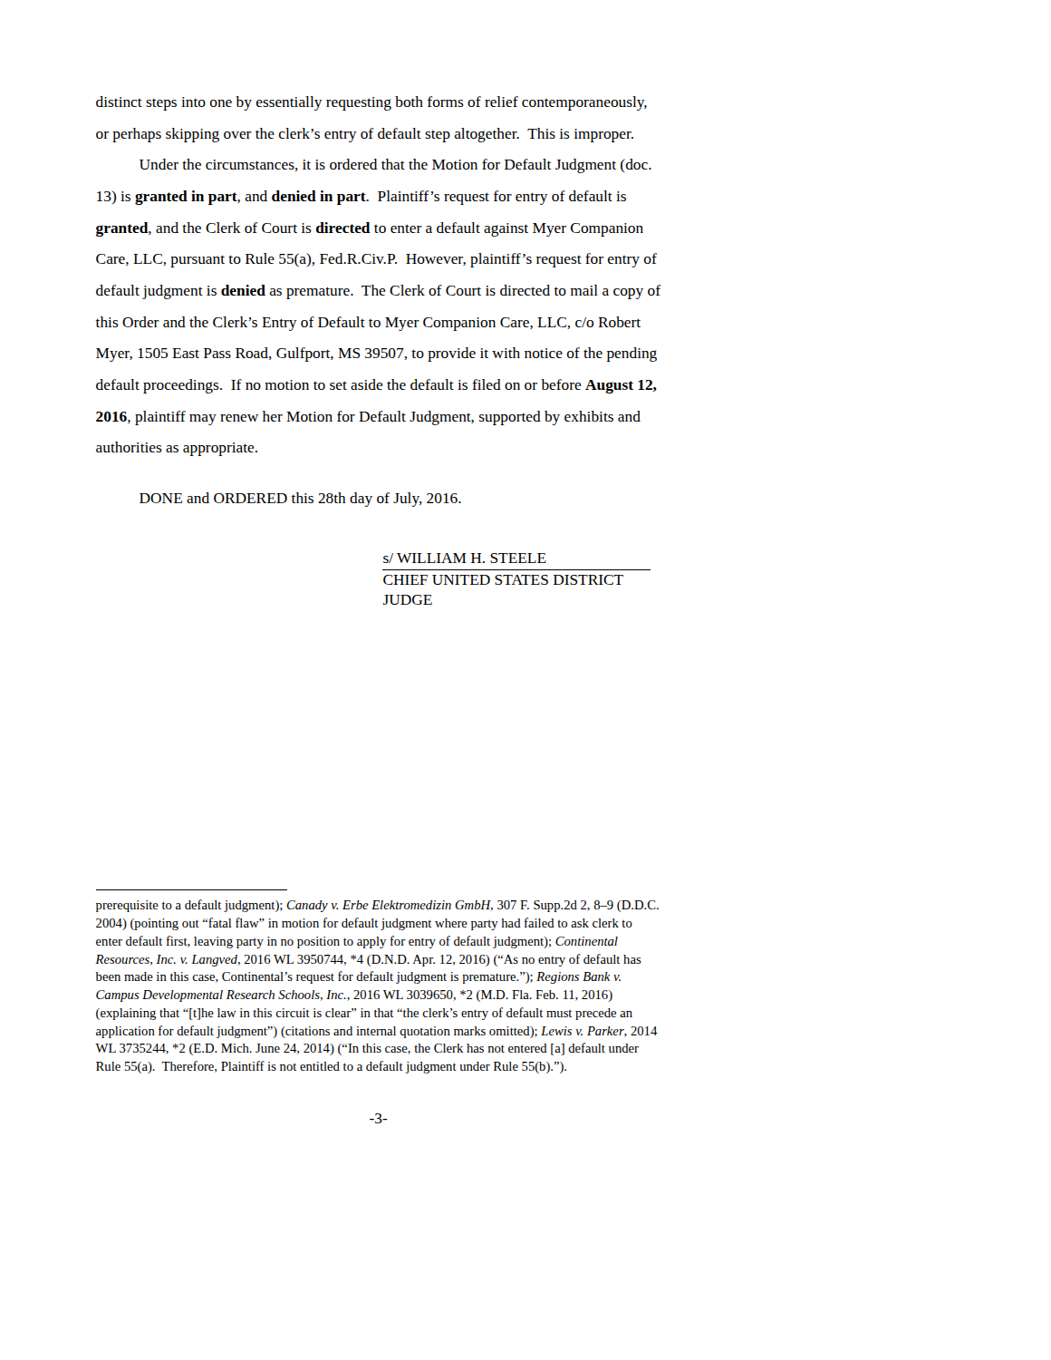distinct steps into one by essentially requesting both forms of relief contemporaneously, or perhaps skipping over the clerk’s entry of default step altogether. This is improper.
Under the circumstances, it is ordered that the Motion for Default Judgment (doc. 13) is granted in part, and denied in part. Plaintiff’s request for entry of default is granted, and the Clerk of Court is directed to enter a default against Myer Companion Care, LLC, pursuant to Rule 55(a), Fed.R.Civ.P. However, plaintiff’s request for entry of default judgment is denied as premature. The Clerk of Court is directed to mail a copy of this Order and the Clerk’s Entry of Default to Myer Companion Care, LLC, c/o Robert Myer, 1505 East Pass Road, Gulfport, MS 39507, to provide it with notice of the pending default proceedings. If no motion to set aside the default is filed on or before August 12, 2016, plaintiff may renew her Motion for Default Judgment, supported by exhibits and authorities as appropriate.
DONE and ORDERED this 28th day of July, 2016.
s/ WILLIAM H. STEELE
CHIEF UNITED STATES DISTRICT JUDGE
prerequisite to a default judgment); Canady v. Erbe Elektromedizin GmbH, 307 F. Supp.2d 2, 8–9 (D.D.C. 2004) (pointing out “fatal flaw” in motion for default judgment where party had failed to ask clerk to enter default first, leaving party in no position to apply for entry of default judgment); Continental Resources, Inc. v. Langved, 2016 WL 3950744, *4 (D.N.D. Apr. 12, 2016) (“As no entry of default has been made in this case, Continental’s request for default judgment is premature.”); Regions Bank v. Campus Developmental Research Schools, Inc., 2016 WL 3039650, *2 (M.D. Fla. Feb. 11, 2016) (explaining that “[t]he law in this circuit is clear” in that “the clerk’s entry of default must precede an application for default judgment”) (citations and internal quotation marks omitted); Lewis v. Parker, 2014 WL 3735244, *2 (E.D. Mich. June 24, 2014) (“In this case, the Clerk has not entered [a] default under Rule 55(a). Therefore, Plaintiff is not entitled to a default judgment under Rule 55(b).”).
-3-